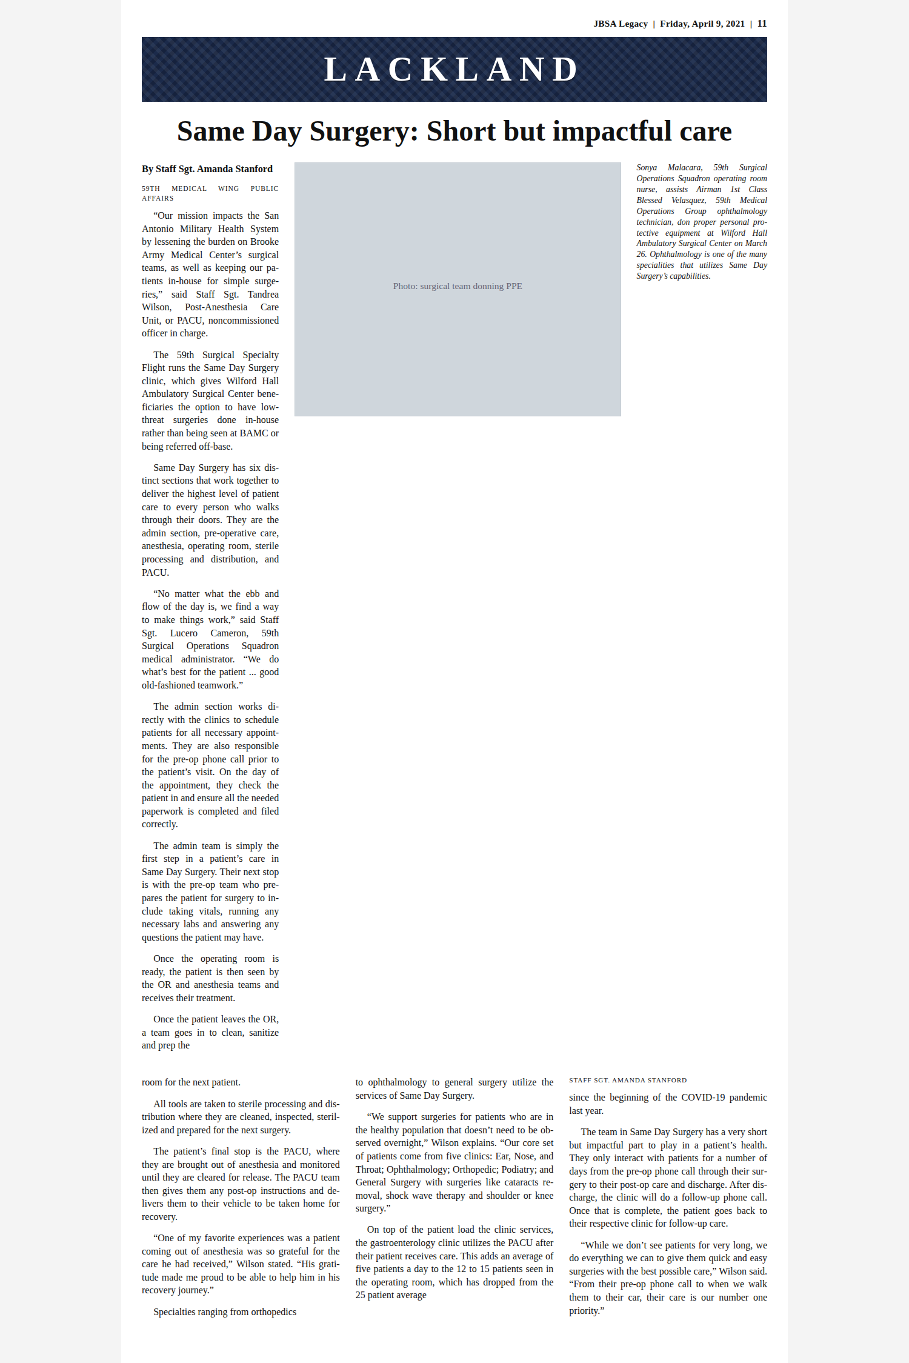JBSA Legacy | Friday, April 9, 2021 | 11
LACKLAND
Same Day Surgery: Short but impactful care
By Staff Sgt. Amanda Stanford
59th Medical Wing Public Affairs
“Our mission impacts the San Antonio Military Health System by lessening the burden on Brooke Army Medical Center’s surgical teams, as well as keeping our patients in-house for simple surgeries,” said Staff Sgt. Tandrea Wilson, Post-Anesthesia Care Unit, or PACU, noncommissioned officer in charge.
The 59th Surgical Specialty Flight runs the Same Day Surgery clinic, which gives Wilford Hall Ambulatory Surgical Center beneficiaries the option to have low-threat surgeries done in-house rather than being seen at BAMC or being referred off-base.
Same Day Surgery has six distinct sections that work together to deliver the highest level of patient care to every person who walks through their doors. They are the admin section, pre-operative care, anesthesia, operating room, sterile processing and distribution, and PACU.
“No matter what the ebb and flow of the day is, we find a way to make things work,” said Staff Sgt. Lucero Cameron, 59th Surgical Operations Squadron medical administrator. “We do what’s best for the patient ... good old-fashioned teamwork.”
The admin section works directly with the clinics to schedule patients for all necessary appointments. They are also responsible for the pre-op phone call prior to the patient’s visit. On the day of the appointment, they check the patient in and ensure all the needed paperwork is completed and filed correctly.
The admin team is simply the first step in a patient’s care in Same Day Surgery. Their next stop is with the pre-op team who prepares the patient for surgery to include taking vitals, running any necessary labs and answering any questions the patient may have.
Once the operating room is ready, the patient is then seen by the OR and anesthesia teams and receives their treatment.
Once the patient leaves the OR, a team goes in to clean, sanitize and prep the
Sonya Malacara, 59th Surgical Operations Squadron operating room nurse, assists Airman 1st Class Blessed Velasquez, 59th Medical Operations Group ophthalmology technician, don proper personal protective equipment at Wilford Hall Ambulatory Surgical Center on March 26. Ophthalmology is one of the many specialities that utilizes Same Day Surgery’s capabilities.
room for the next patient.
All tools are taken to sterile processing and distribution where they are cleaned, inspected, sterilized and prepared for the next surgery.
The patient’s final stop is the PACU, where they are brought out of anesthesia and monitored until they are cleared for release. The PACU team then gives them any post-op instructions and delivers them to their vehicle to be taken home for recovery.
“One of my favorite experiences was a patient coming out of anesthesia was so grateful for the care he had received,” Wilson stated. “His gratitude made me proud to be able to help him in his recovery journey.”
Specialties ranging from orthopedics
to ophthalmology to general surgery utilize the services of Same Day Surgery.
“We support surgeries for patients who are in the healthy population that doesn’t need to be observed overnight,” Wilson explains. “Our core set of patients come from five clinics: Ear, Nose, and Throat; Ophthalmology; Orthopedic; Podiatry; and General Surgery with surgeries like cataracts removal, shock wave therapy and shoulder or knee surgery.”
On top of the patient load the clinic services, the gastroenterology clinic utilizes the PACU after their patient receives care. This adds an average of five patients a day to the 12 to 15 patients seen in the operating room, which has dropped from the 25 patient average
Staff Sgt. Amanda Stanford
since the beginning of the COVID-19 pandemic last year.
The team in Same Day Surgery has a very short but impactful part to play in a patient’s health. They only interact with patients for a number of days from the pre-op phone call through their surgery to their post-op care and discharge. After discharge, the clinic will do a follow-up phone call. Once that is complete, the patient goes back to their respective clinic for follow-up care.
“While we don’t see patients for very long, we do everything we can to give them quick and easy surgeries with the best possible care,” Wilson said. “From their pre-op phone call to when we walk them to their car, their care is our number one priority.”